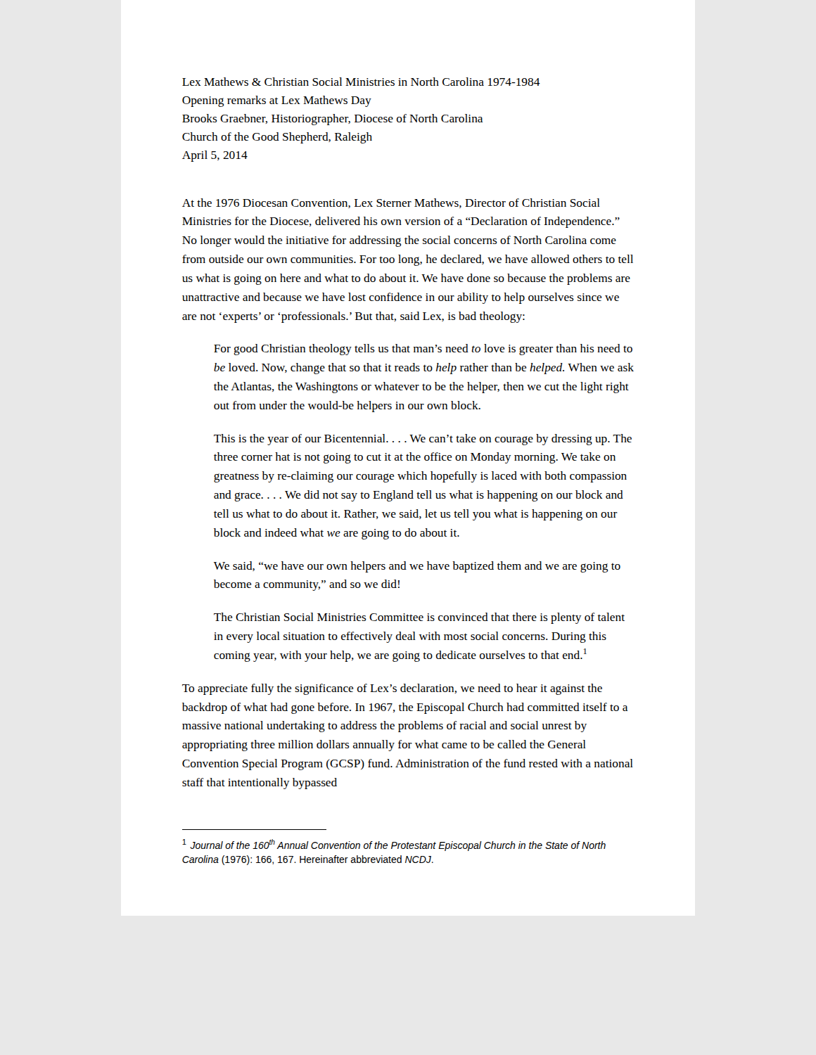Lex Mathews & Christian Social Ministries in North Carolina 1974-1984
Opening remarks at Lex Mathews Day
Brooks Graebner, Historiographer, Diocese of North Carolina
Church of the Good Shepherd, Raleigh
April 5, 2014
At the 1976 Diocesan Convention, Lex Sterner Mathews, Director of Christian Social Ministries for the Diocese, delivered his own version of a “Declaration of Independence.” No longer would the initiative for addressing the social concerns of North Carolina come from outside our own communities. For too long, he declared, we have allowed others to tell us what is going on here and what to do about it. We have done so because the problems are unattractive and because we have lost confidence in our ability to help ourselves since we are not ‘experts’ or ‘professionals.’ But that, said Lex, is bad theology:
For good Christian theology tells us that man’s need to love is greater than his need to be loved. Now, change that so that it reads to help rather than be helped. When we ask the Atlantas, the Washingtons or whatever to be the helper, then we cut the light right out from under the would-be helpers in our own block.
This is the year of our Bicentennial. . . . We can’t take on courage by dressing up. The three corner hat is not going to cut it at the office on Monday morning. We take on greatness by re-claiming our courage which hopefully is laced with both compassion and grace. . . . We did not say to England tell us what is happening on our block and tell us what to do about it. Rather, we said, let us tell you what is happening on our block and indeed what we are going to do about it.
We said, “we have our own helpers and we have baptized them and we are going to become a community,” and so we did!
The Christian Social Ministries Committee is convinced that there is plenty of talent in every local situation to effectively deal with most social concerns. During this coming year, with your help, we are going to dedicate ourselves to that end.1
To appreciate fully the significance of Lex’s declaration, we need to hear it against the backdrop of what had gone before. In 1967, the Episcopal Church had committed itself to a massive national undertaking to address the problems of racial and social unrest by appropriating three million dollars annually for what came to be called the General Convention Special Program (GCSP) fund. Administration of the fund rested with a national staff that intentionally bypassed
1 Journal of the 160th Annual Convention of the Protestant Episcopal Church in the State of North Carolina (1976): 166, 167. Hereinafter abbreviated NCDJ.